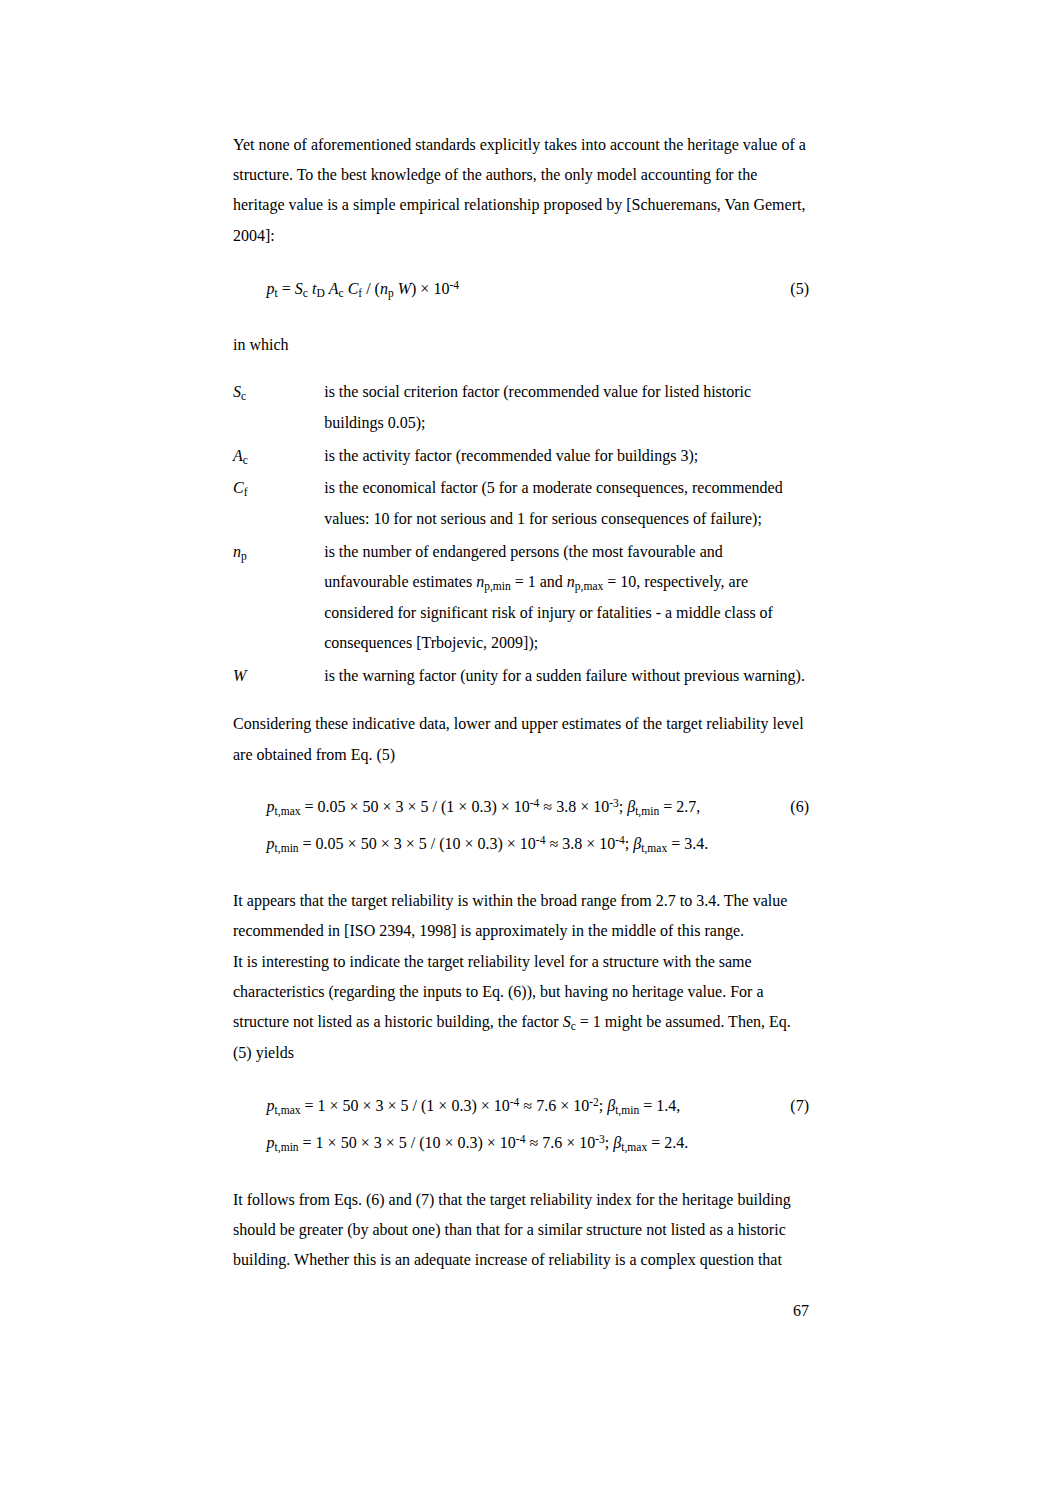Yet none of aforementioned standards explicitly takes into account the heritage value of a structure. To the best knowledge of the authors, the only model accounting for the heritage value is a simple empirical relationship proposed by [Schueremans, Van Gemert, 2004]:
pt = Sc tD Ac Cf / (np W) × 10-4 (5)
in which
Sc
is the social criterion factor (recommended value for listed historic buildings 0.05);
Ac
is the activity factor (recommended value for buildings 3);
Cf
is the economical factor (5 for a moderate consequences, recommended values: 10 for not serious and 1 for serious consequences of failure);
np
is the number of endangered persons (the most favourable and unfavourable estimates np,min = 1 and np,max = 10, respectively, are considered for significant risk of injury or fatalities - a middle class of consequences [Trbojevic, 2009]);
W
is the warning factor (unity for a sudden failure without previous warning).
Considering these indicative data, lower and upper estimates of the target reliability level are obtained from Eq. (5)
pt,max = 0.05 × 50 × 3 × 5 / (1 × 0.3) × 10-4 ≈ 3.8 × 10-3; βt,min = 2.7, (6)
pt,min = 0.05 × 50 × 3 × 5 / (10 × 0.3) × 10-4 ≈ 3.8 × 10-4; βt,max = 3.4.
It appears that the target reliability is within the broad range from 2.7 to 3.4. The value recommended in [ISO 2394, 1998] is approximately in the middle of this range.
It is interesting to indicate the target reliability level for a structure with the same characteristics (regarding the inputs to Eq. (6)), but having no heritage value. For a structure not listed as a historic building, the factor Sc = 1 might be assumed. Then, Eq. (5) yields
pt,max = 1 × 50 × 3 × 5 / (1 × 0.3) × 10-4 ≈ 7.6 × 10-2; βt,min = 1.4, (7)
pt,min = 1 × 50 × 3 × 5 / (10 × 0.3) × 10-4 ≈ 7.6 × 10-3; βt,max = 2.4.
It follows from Eqs. (6) and (7) that the target reliability index for the heritage building should be greater (by about one) than that for a similar structure not listed as a historic building. Whether this is an adequate increase of reliability is a complex question that
67